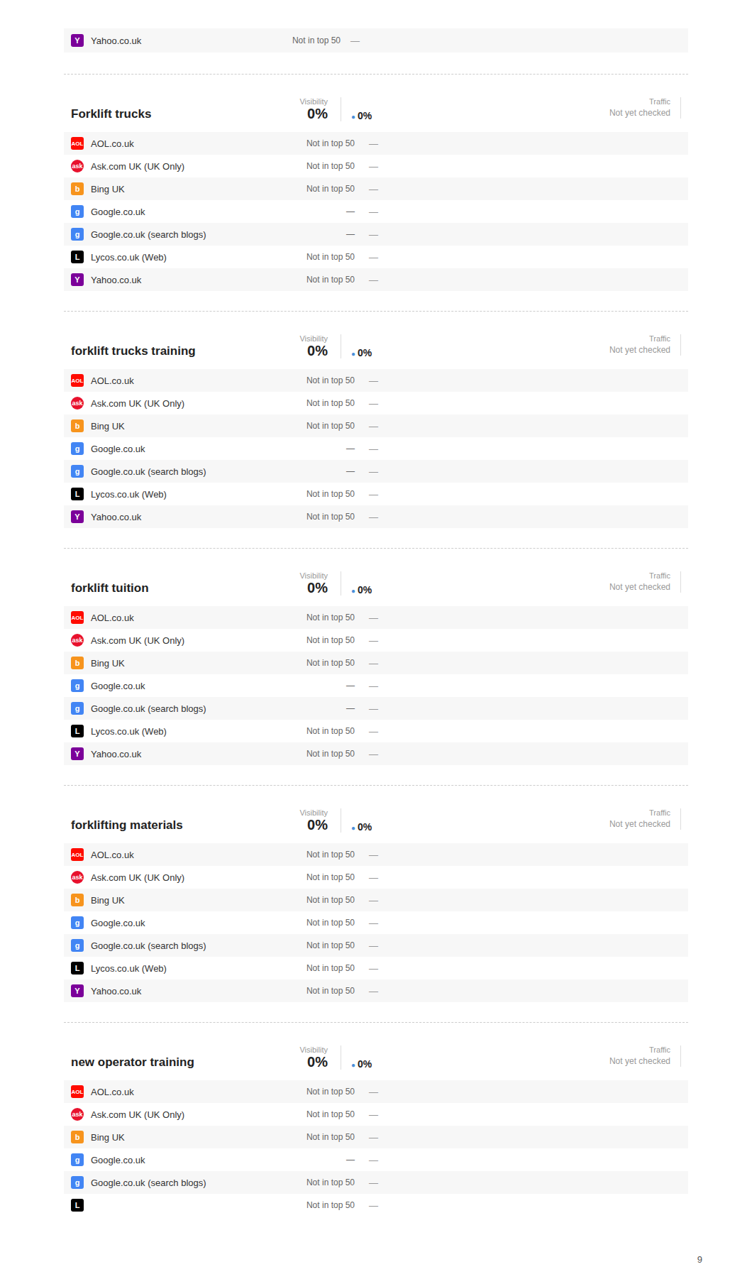YYahoo.co.uk
Not in top 50
—
Forklift trucks
Visibility 0%
●0%
Traffic Not yet checked
| AOL AOL.co.uk | Not in top 50 | — | |
| ask Ask.com UK (UK Only) | Not in top 50 | — | |
| b Bing UK | Not in top 50 | — | |
| g Google.co.uk | — | — | |
| g Google.co.uk (search blogs) | — | — | |
| L Lycos.co.uk (Web) | Not in top 50 | — | |
| Y Yahoo.co.uk | Not in top 50 | — | |
forklift trucks training
Visibility 0%
●0%
Traffic Not yet checked
| AOL AOL.co.uk | Not in top 50 | — | |
| ask Ask.com UK (UK Only) | Not in top 50 | — | |
| b Bing UK | Not in top 50 | — | |
| g Google.co.uk | — | — | |
| g Google.co.uk (search blogs) | — | — | |
| L Lycos.co.uk (Web) | Not in top 50 | — | |
| Y Yahoo.co.uk | Not in top 50 | — | |
forklift tuition
Visibility 0%
●0%
Traffic Not yet checked
| AOL AOL.co.uk | Not in top 50 | — | |
| ask Ask.com UK (UK Only) | Not in top 50 | — | |
| b Bing UK | Not in top 50 | — | |
| g Google.co.uk | — | — | |
| g Google.co.uk (search blogs) | — | — | |
| L Lycos.co.uk (Web) | Not in top 50 | — | |
| Y Yahoo.co.uk | Not in top 50 | — | |
forklifting materials
Visibility 0%
●0%
Traffic Not yet checked
| AOL AOL.co.uk | Not in top 50 | — | |
| ask Ask.com UK (UK Only) | Not in top 50 | — | |
| b Bing UK | Not in top 50 | — | |
| g Google.co.uk | Not in top 50 | — | |
| g Google.co.uk (search blogs) | Not in top 50 | — | |
| L Lycos.co.uk (Web) | Not in top 50 | — | |
| Y Yahoo.co.uk | Not in top 50 | — | |
new operator training
Visibility 0%
●0%
Traffic Not yet checked
| AOL AOL.co.uk | Not in top 50 | — | |
| ask Ask.com UK (UK Only) | Not in top 50 | — | |
| b Bing UK | Not in top 50 | — | |
| g Google.co.uk | — | — | |
| g Google.co.uk (search blogs) | Not in top 50 | — | |
| L | Not in top 50 | — | |
9